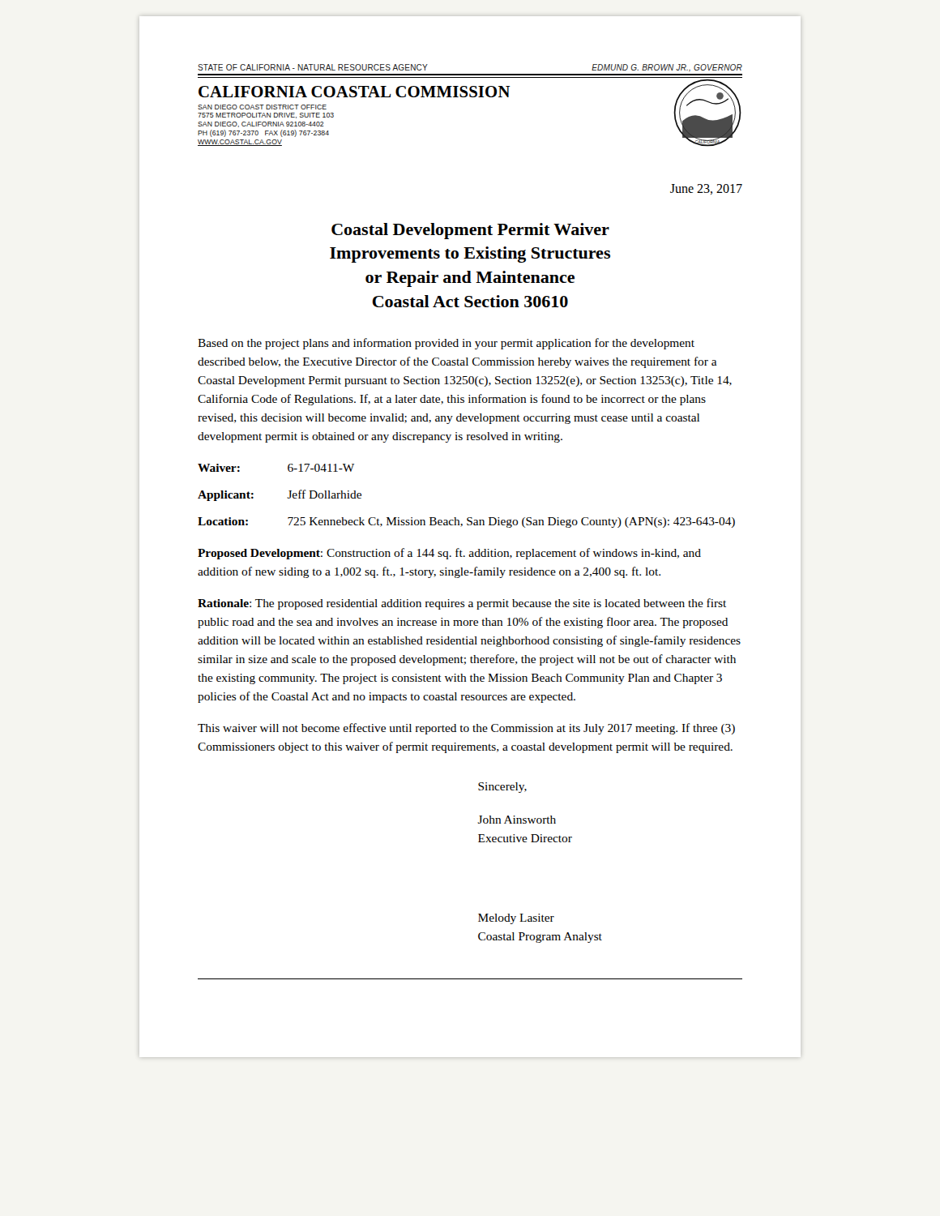STATE OF CALIFORNIA - NATURAL RESOURCES AGENCY
EDMUND G. BROWN JR., GOVERNOR
CALIFORNIA COASTAL COMMISSION
SAN DIEGO COAST DISTRICT OFFICE
7575 METROPOLITAN DRIVE, SUITE 103
SAN DIEGO, CALIFORNIA 92108-4402
PH (619) 767-2370 FAX (619) 767-2384
WWW.COASTAL.CA.GOV
CALIFORNIA
June 23, 2017
Coastal Development Permit Waiver
Improvements to Existing Structures
or Repair and Maintenance
Coastal Act Section 30610
Based on the project plans and information provided in your permit application for the development described below, the Executive Director of the Coastal Commission hereby waives the requirement for a Coastal Development Permit pursuant to Section 13250(c), Section 13252(e), or Section 13253(c), Title 14, California Code of Regulations. If, at a later date, this information is found to be incorrect or the plans revised, this decision will become invalid; and, any development occurring must cease until a coastal development permit is obtained or any discrepancy is resolved in writing.
Waiver:
6-17-0411-W
Applicant:
Jeff Dollarhide
Location:
725 Kennebeck Ct, Mission Beach, San Diego (San Diego County) (APN(s): 423-643-04)
Proposed Development: Construction of a 144 sq. ft. addition, replacement of windows in-kind, and addition of new siding to a 1,002 sq. ft., 1-story, single-family residence on a 2,400 sq. ft. lot.
Rationale: The proposed residential addition requires a permit because the site is located between the first public road and the sea and involves an increase in more than 10% of the existing floor area. The proposed addition will be located within an established residential neighborhood consisting of single-family residences similar in size and scale to the proposed development; therefore, the project will not be out of character with the existing community. The project is consistent with the Mission Beach Community Plan and Chapter 3 policies of the Coastal Act and no impacts to coastal resources are expected.
This waiver will not become effective until reported to the Commission at its July 2017 meeting. If three (3) Commissioners object to this waiver of permit requirements, a coastal development permit will be required.
Sincerely,
John Ainsworth
Executive Director
  
Melody Lasiter
Coastal Program Analyst